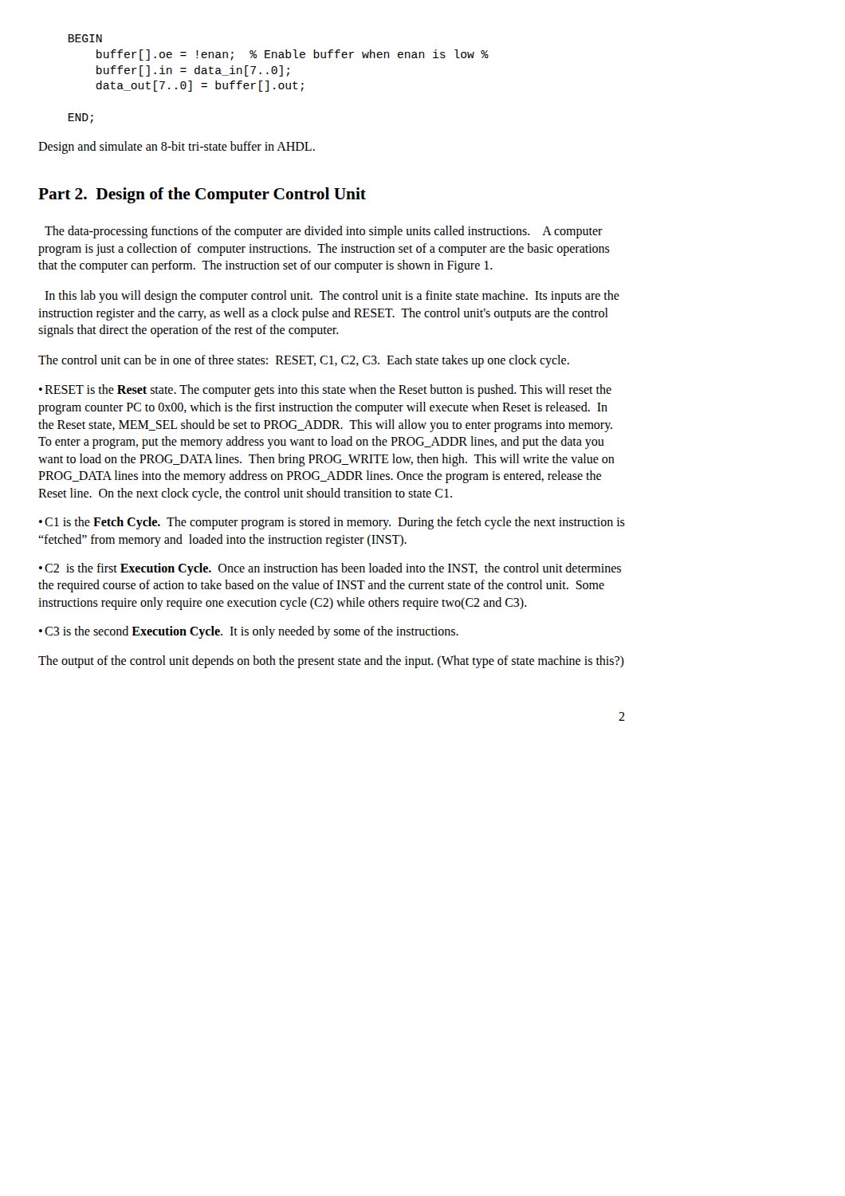BEGIN
    buffer[].oe = !enan;  % Enable buffer when enan is low %
    buffer[].in = data_in[7..0];
    data_out[7..0] = buffer[].out;

END;
Design and simulate an 8-bit tri-state buffer in AHDL.
Part 2. Design of the Computer Control Unit
The data-processing functions of the computer are divided into simple units called instructions. A computer program is just a collection of computer instructions. The instruction set of a computer are the basic operations that the computer can perform. The instruction set of our computer is shown in Figure 1.
In this lab you will design the computer control unit. The control unit is a finite state machine. Its inputs are the instruction register and the carry, as well as a clock pulse and RESET. The control unit's outputs are the control signals that direct the operation of the rest of the computer.
The control unit can be in one of three states: RESET, C1, C2, C3. Each state takes up one clock cycle.
RESET is the Reset state. The computer gets into this state when the Reset button is pushed. This will reset the program counter PC to 0x00, which is the first instruction the computer will execute when Reset is released. In the Reset state, MEM_SEL should be set to PROG_ADDR. This will allow you to enter programs into memory. To enter a program, put the memory address you want to load on the PROG_ADDR lines, and put the data you want to load on the PROG_DATA lines. Then bring PROG_WRITE low, then high. This will write the value on PROG_DATA lines into the memory address on PROG_ADDR lines. Once the program is entered, release the Reset line. On the next clock cycle, the control unit should transition to state C1.
C1 is the Fetch Cycle. The computer program is stored in memory. During the fetch cycle the next instruction is “fetched” from memory and loaded into the instruction register (INST).
C2 is the first Execution Cycle. Once an instruction has been loaded into the INST, the control unit determines the required course of action to take based on the value of INST and the current state of the control unit. Some instructions require only require one execution cycle (C2) while others require two(C2 and C3).
C3 is the second Execution Cycle. It is only needed by some of the instructions.
The output of the control unit depends on both the present state and the input. (What type of state machine is this?)
2